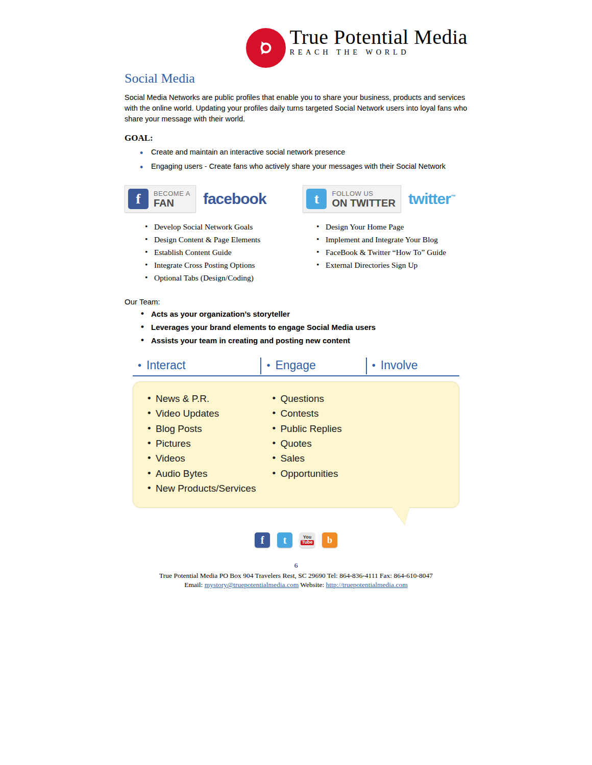True Potential Media
REACH THE WORLD
Social Media
Social Media Networks are public profiles that enable you to share your business, products and services with the online world. Updating your profiles daily turns targeted Social Network users into loyal fans who share your message with their world.
GOAL:
Create and maintain an interactive social network presence
Engaging users - Create fans who actively share your messages with their Social Network
f BECOME A
FAN facebook
t FOLLOW US
ON TWITTER twitter™
Develop Social Network Goals
Design Content & Page Elements
Establish Content Guide
Integrate Cross Posting Options
Optional Tabs (Design/Coding)
Design Your Home Page
Implement and Integrate Your Blog
FaceBook & Twitter “How To” Guide
External Directories Sign Up
Our Team:
Acts as your organization’s storyteller
Leverages your brand elements to engage Social Media users
Assists your team in creating and posting new content
Interact
Engage
Involve
News & P.R.
Video Updates
Blog Posts
Pictures
Videos
Audio Bytes
New Products/Services
Questions
Contests
Public Replies
Quotes
Sales
Opportunities
f t You Tube b
6
True Potential Media PO Box 904 Travelers Rest, SC 29690 Tel: 864-836-4111 Fax: 864-610-8047
Email: mystory@truepotentialmedia.com Website: http://truepotentialmedia.com